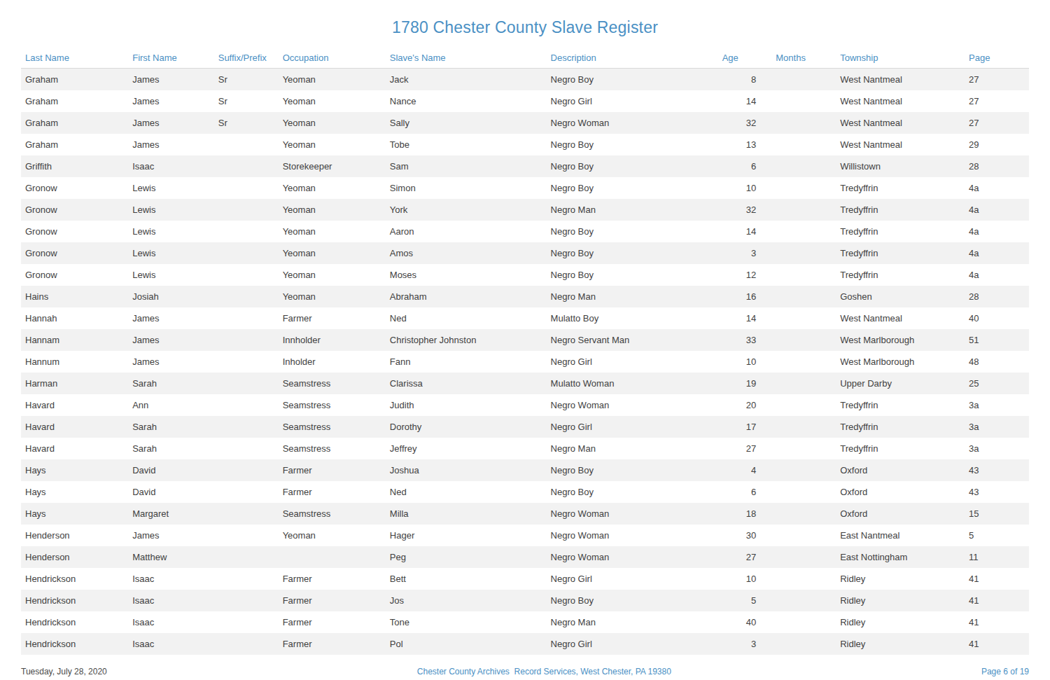1780 Chester County Slave Register
| Last Name | First Name | Suffix/Prefix | Occupation | Slave's Name | Description | Age | Months | Township | Page |
| --- | --- | --- | --- | --- | --- | --- | --- | --- | --- |
| Graham | James | Sr | Yeoman | Jack | Negro Boy | 8 | | West Nantmeal | 27 |
| Graham | James | Sr | Yeoman | Nance | Negro Girl | 14 | | West Nantmeal | 27 |
| Graham | James | Sr | Yeoman | Sally | Negro Woman | 32 | | West Nantmeal | 27 |
| Graham | James | | Yeoman | Tobe | Negro Boy | 13 | | West Nantmeal | 29 |
| Griffith | Isaac | | Storekeeper | Sam | Negro Boy | 6 | | Willistown | 28 |
| Gronow | Lewis | | Yeoman | Simon | Negro Boy | 10 | | Tredyffrin | 4a |
| Gronow | Lewis | | Yeoman | York | Negro Man | 32 | | Tredyffrin | 4a |
| Gronow | Lewis | | Yeoman | Aaron | Negro Boy | 14 | | Tredyffrin | 4a |
| Gronow | Lewis | | Yeoman | Amos | Negro Boy | 3 | | Tredyffrin | 4a |
| Gronow | Lewis | | Yeoman | Moses | Negro Boy | 12 | | Tredyffrin | 4a |
| Hains | Josiah | | Yeoman | Abraham | Negro Man | 16 | | Goshen | 28 |
| Hannah | James | | Farmer | Ned | Mulatto Boy | 14 | | West Nantmeal | 40 |
| Hannam | James | | Innholder | Christopher Johnston | Negro Servant Man | 33 | | West Marlborough | 51 |
| Hannum | James | | Inholder | Fann | Negro Girl | 10 | | West Marlborough | 48 |
| Harman | Sarah | | Seamstress | Clarissa | Mulatto Woman | 19 | | Upper Darby | 25 |
| Havard | Ann | | Seamstress | Judith | Negro Woman | 20 | | Tredyffrin | 3a |
| Havard | Sarah | | Seamstress | Dorothy | Negro Girl | 17 | | Tredyffrin | 3a |
| Havard | Sarah | | Seamstress | Jeffrey | Negro Man | 27 | | Tredyffrin | 3a |
| Hays | David | | Farmer | Joshua | Negro Boy | 4 | | Oxford | 43 |
| Hays | David | | Farmer | Ned | Negro Boy | 6 | | Oxford | 43 |
| Hays | Margaret | | Seamstress | Milla | Negro Woman | 18 | | Oxford | 15 |
| Henderson | James | | Yeoman | Hager | Negro Woman | 30 | | East Nantmeal | 5 |
| Henderson | Matthew | | | Peg | Negro Woman | 27 | | East Nottingham | 11 |
| Hendrickson | Isaac | | Farmer | Bett | Negro Girl | 10 | | Ridley | 41 |
| Hendrickson | Isaac | | Farmer | Jos | Negro Boy | 5 | | Ridley | 41 |
| Hendrickson | Isaac | | Farmer | Tone | Negro Man | 40 | | Ridley | 41 |
| Hendrickson | Isaac | | Farmer | Pol | Negro Girl | 3 | | Ridley | 41 |
Tuesday, July 28, 2020 Page 6 of 19
Chester County Archives Record Services, West Chester, PA 19380